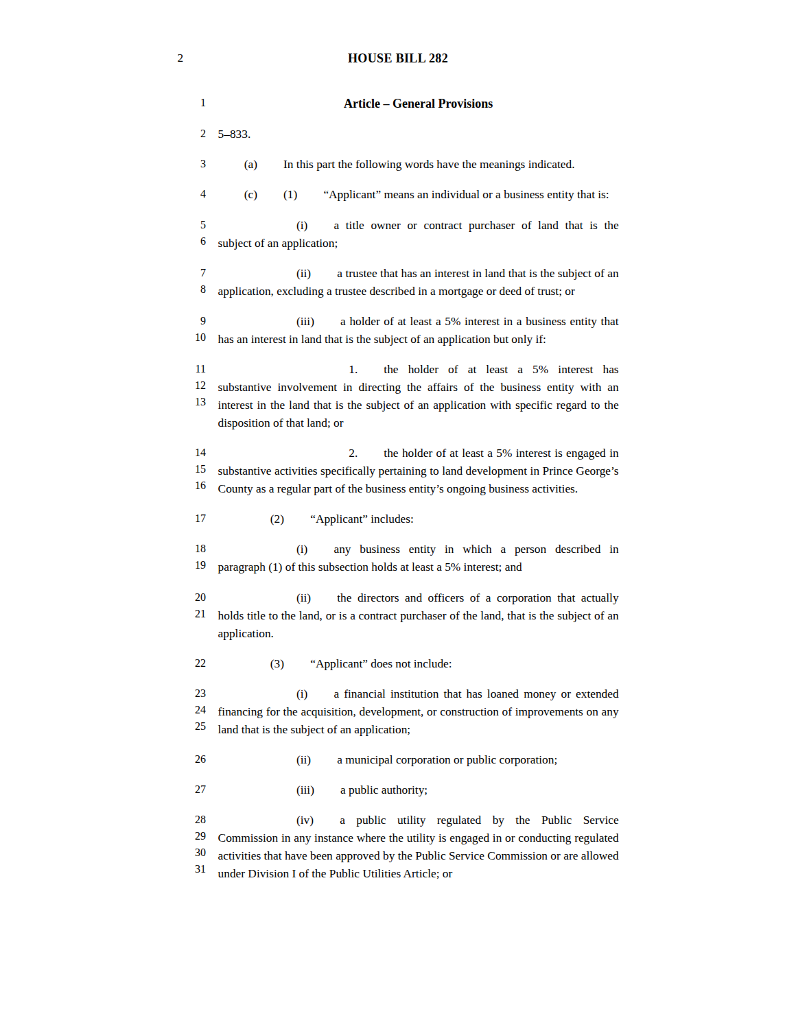2
HOUSE BILL 282
1
Article – General Provisions
2
5–833.
3
(a) In this part the following words have the meanings indicated.
4
(c) (1) “Applicant” means an individual or a business entity that is:
5
6
(i) a title owner or contract purchaser of land that is the subject of an application;
7
8
(ii) a trustee that has an interest in land that is the subject of an application, excluding a trustee described in a mortgage or deed of trust; or
9
10
(iii) a holder of at least a 5% interest in a business entity that has an interest in land that is the subject of an application but only if:
11
12
13
1. the holder of at least a 5% interest has substantive involvement in directing the affairs of the business entity with an interest in the land that is the subject of an application with specific regard to the disposition of that land; or
14
15
16
2. the holder of at least a 5% interest is engaged in substantive activities specifically pertaining to land development in Prince George’s County as a regular part of the business entity’s ongoing business activities.
17
(2) “Applicant” includes:
18
19
(i) any business entity in which a person described in paragraph (1) of this subsection holds at least a 5% interest; and
20
21
(ii) the directors and officers of a corporation that actually holds title to the land, or is a contract purchaser of the land, that is the subject of an application.
22
(3) “Applicant” does not include:
23
24
25
(i) a financial institution that has loaned money or extended financing for the acquisition, development, or construction of improvements on any land that is the subject of an application;
26
(ii) a municipal corporation or public corporation;
27
(iii) a public authority;
28
29
30
31
(iv) a public utility regulated by the Public Service Commission in any instance where the utility is engaged in or conducting regulated activities that have been approved by the Public Service Commission or are allowed under Division I of the Public Utilities Article; or